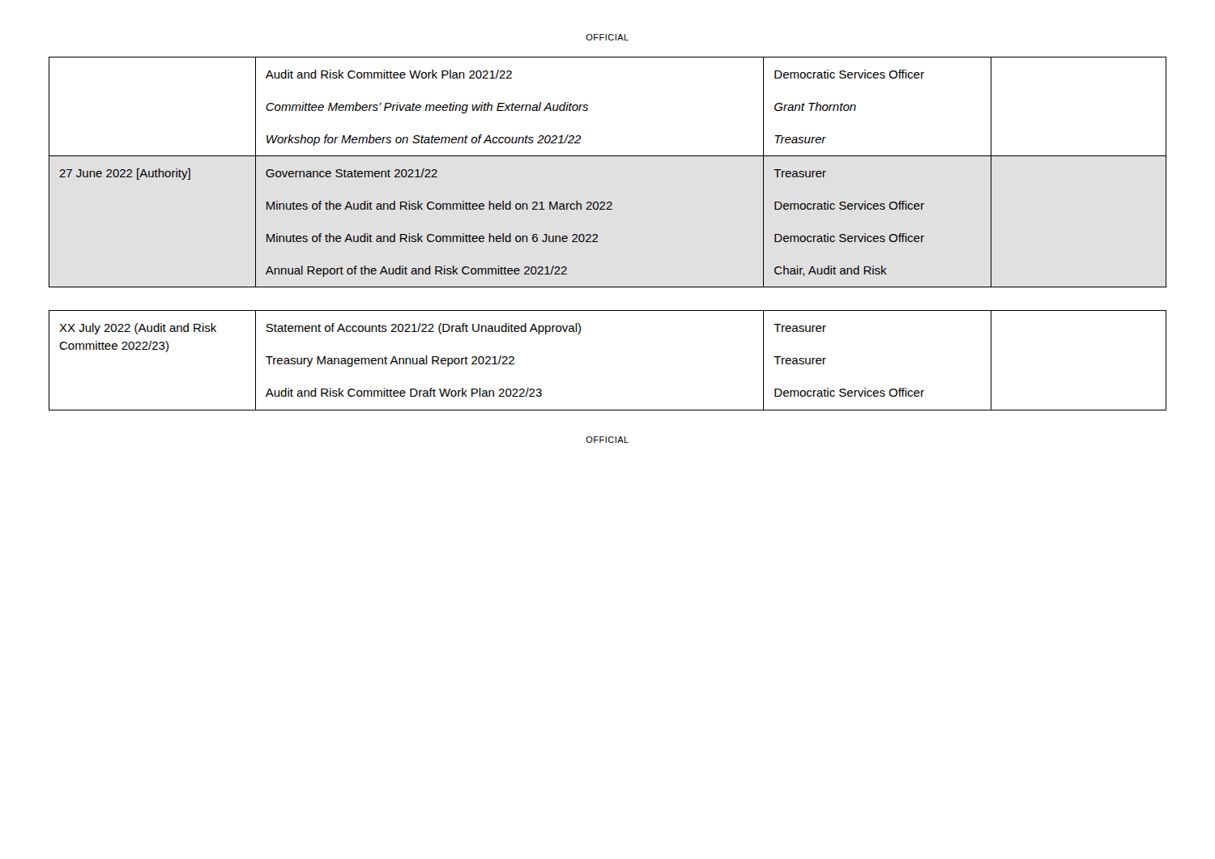OFFICIAL
| | Audit and Risk Committee Work Plan 2021/22 Committee Members’ Private meeting with External Auditors Workshop for Members on Statement of Accounts 2021/22 | Democratic Services Officer Grant Thornton Treasurer | |
| 27 June 2022 [Authority] | Governance Statement 2021/22 Minutes of the Audit and Risk Committee held on 21 March 2022 Minutes of the Audit and Risk Committee held on 6 June 2022 Annual Report of the Audit and Risk Committee 2021/22 | Treasurer Democratic Services Officer Democratic Services Officer Chair, Audit and Risk | |
| XX July 2022 (Audit and Risk Committee 2022/23) | Statement of Accounts 2021/22 (Draft Unaudited Approval) Treasury Management Annual Report 2021/22 Audit and Risk Committee Draft Work Plan 2022/23 | Treasurer Treasurer Democratic Services Officer | |
OFFICIAL